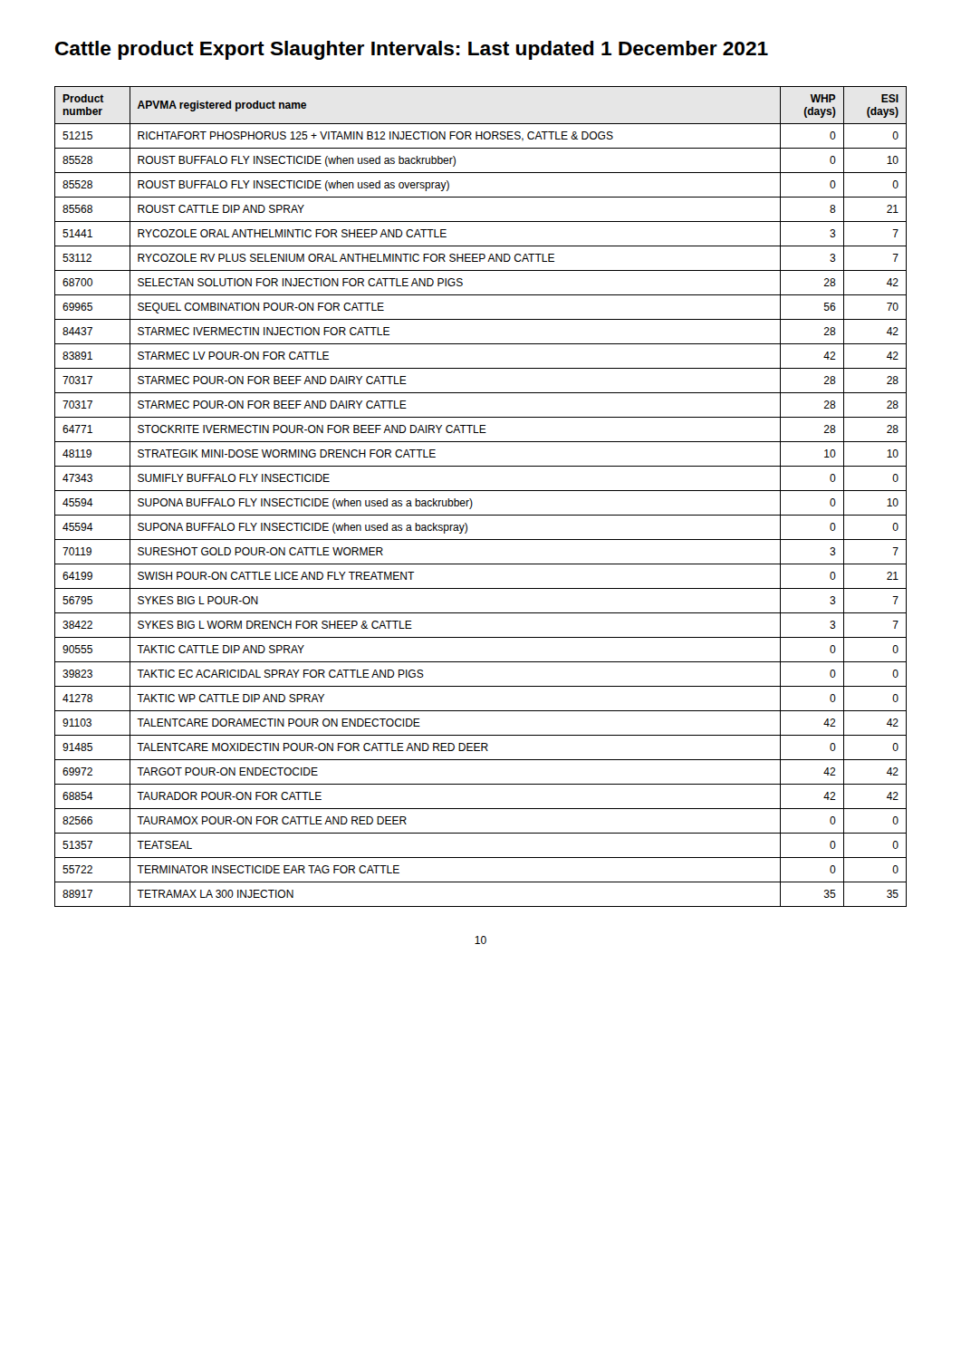Cattle product Export Slaughter Intervals: Last updated 1 December 2021
| Product number | APVMA registered product name | WHP (days) | ESI (days) |
| --- | --- | --- | --- |
| 51215 | RICHTAFORT PHOSPHORUS 125 + VITAMIN B12 INJECTION FOR HORSES, CATTLE & DOGS | 0 | 0 |
| 85528 | ROUST BUFFALO FLY INSECTICIDE (when used as backrubber) | 0 | 10 |
| 85528 | ROUST BUFFALO FLY INSECTICIDE (when used as overspray) | 0 | 0 |
| 85568 | ROUST CATTLE DIP AND SPRAY | 8 | 21 |
| 51441 | RYCOZOLE ORAL ANTHELMINTIC FOR SHEEP AND CATTLE | 3 | 7 |
| 53112 | RYCOZOLE RV PLUS SELENIUM ORAL ANTHELMINTIC FOR SHEEP AND CATTLE | 3 | 7 |
| 68700 | SELECTAN SOLUTION FOR INJECTION FOR CATTLE AND PIGS | 28 | 42 |
| 69965 | SEQUEL COMBINATION POUR-ON FOR CATTLE | 56 | 70 |
| 84437 | STARMEC IVERMECTIN INJECTION FOR CATTLE | 28 | 42 |
| 83891 | STARMEC LV POUR-ON FOR CATTLE | 42 | 42 |
| 70317 | STARMEC POUR-ON FOR BEEF AND DAIRY CATTLE | 28 | 28 |
| 70317 | STARMEC POUR-ON FOR BEEF AND DAIRY CATTLE | 28 | 28 |
| 64771 | STOCKRITE IVERMECTIN POUR-ON FOR BEEF AND DAIRY CATTLE | 28 | 28 |
| 48119 | STRATEGIK MINI-DOSE WORMING DRENCH FOR CATTLE | 10 | 10 |
| 47343 | SUMIFLY BUFFALO FLY INSECTICIDE | 0 | 0 |
| 45594 | SUPONA BUFFALO FLY INSECTICIDE (when used as a backrubber) | 0 | 10 |
| 45594 | SUPONA BUFFALO FLY INSECTICIDE (when used as a backspray) | 0 | 0 |
| 70119 | SURESHOT GOLD POUR-ON CATTLE WORMER | 3 | 7 |
| 64199 | SWISH POUR-ON CATTLE LICE AND FLY TREATMENT | 0 | 21 |
| 56795 | SYKES BIG L POUR-ON | 3 | 7 |
| 38422 | SYKES BIG L WORM DRENCH FOR SHEEP & CATTLE | 3 | 7 |
| 90555 | TAKTIC CATTLE DIP AND SPRAY | 0 | 0 |
| 39823 | TAKTIC EC ACARICIDAL SPRAY FOR CATTLE AND PIGS | 0 | 0 |
| 41278 | TAKTIC WP CATTLE DIP AND SPRAY | 0 | 0 |
| 91103 | TALENTCARE DORAMECTIN POUR ON ENDECTOCIDE | 42 | 42 |
| 91485 | TALENTCARE MOXIDECTIN POUR-ON FOR CATTLE AND RED DEER | 0 | 0 |
| 69972 | TARGOT POUR-ON ENDECTOCIDE | 42 | 42 |
| 68854 | TAURADOR POUR-ON FOR CATTLE | 42 | 42 |
| 82566 | TAURAMOX POUR-ON FOR CATTLE AND RED DEER | 0 | 0 |
| 51357 | TEATSEAL | 0 | 0 |
| 55722 | TERMINATOR INSECTICIDE EAR TAG FOR CATTLE | 0 | 0 |
| 88917 | TETRAMAX LA 300 INJECTION | 35 | 35 |
10